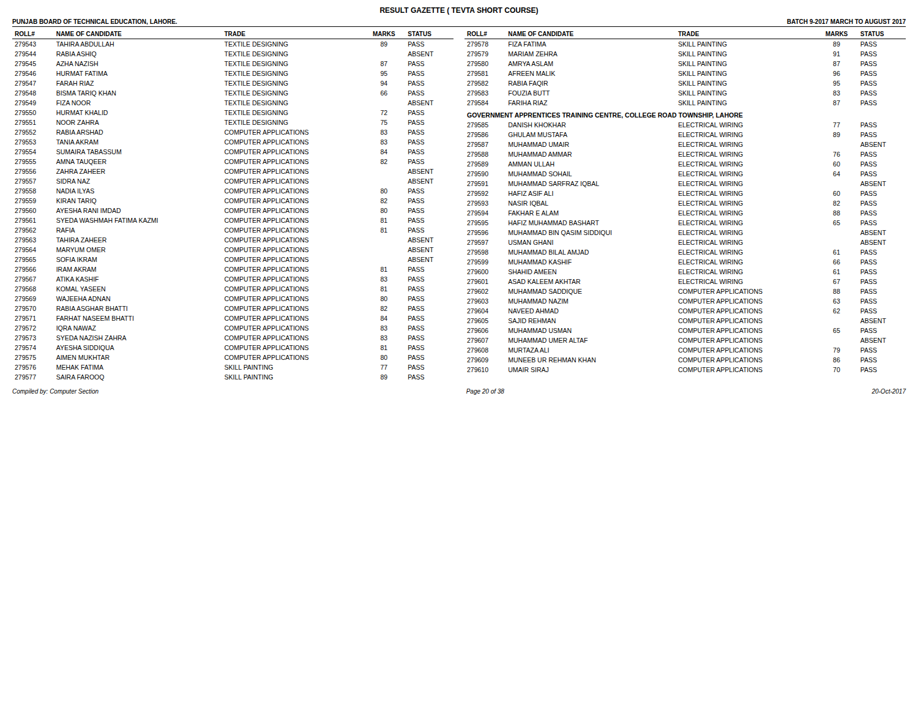RESULT GAZETTE ( TEVTA SHORT COURSE)
PUNJAB BOARD OF TECHNICAL EDUCATION, LAHORE. BATCH 9-2017 MARCH TO AUGUST 2017
| ROLL# | NAME OF CANDIDATE | TRADE | MARKS | STATUS |
| --- | --- | --- | --- | --- |
| 279543 | TAHIRA ABDULLAH | TEXTILE DESIGNING | 89 | PASS |
| 279544 | RABIA ASHIQ | TEXTILE DESIGNING | | ABSENT |
| 279545 | AZHA NAZISH | TEXTILE DESIGNING | 87 | PASS |
| 279546 | HURMAT FATIMA | TEXTILE DESIGNING | 95 | PASS |
| 279547 | FARAH RIAZ | TEXTILE DESIGNING | 94 | PASS |
| 279548 | BISMA TARIQ KHAN | TEXTILE DESIGNING | 66 | PASS |
| 279549 | FIZA NOOR | TEXTILE DESIGNING | | ABSENT |
| 279550 | HURMAT KHALID | TEXTILE DESIGNING | 72 | PASS |
| 279551 | NOOR ZAHRA | TEXTILE DESIGNING | 75 | PASS |
| 279552 | RABIA ARSHAD | COMPUTER APPLICATIONS | 83 | PASS |
| 279553 | TANIA AKRAM | COMPUTER APPLICATIONS | 83 | PASS |
| 279554 | SUMAIRA TABASSUM | COMPUTER APPLICATIONS | 84 | PASS |
| 279555 | AMNA TAUQEER | COMPUTER APPLICATIONS | 82 | PASS |
| 279556 | ZAHRA ZAHEER | COMPUTER APPLICATIONS | | ABSENT |
| 279557 | SIDRA NAZ | COMPUTER APPLICATIONS | | ABSENT |
| 279558 | NADIA ILYAS | COMPUTER APPLICATIONS | 80 | PASS |
| 279559 | KIRAN TARIQ | COMPUTER APPLICATIONS | 82 | PASS |
| 279560 | AYESHA RANI IMDAD | COMPUTER APPLICATIONS | 80 | PASS |
| 279561 | SYEDA WASHMAH FATIMA KAZMI | COMPUTER APPLICATIONS | 81 | PASS |
| 279562 | RAFIA | COMPUTER APPLICATIONS | 81 | PASS |
| 279563 | TAHIRA ZAHEER | COMPUTER APPLICATIONS | | ABSENT |
| 279564 | MARYUM OMER | COMPUTER APPLICATIONS | | ABSENT |
| 279565 | SOFIA IKRAM | COMPUTER APPLICATIONS | | ABSENT |
| 279566 | IRAM AKRAM | COMPUTER APPLICATIONS | 81 | PASS |
| 279567 | ATIKA KASHIF | COMPUTER APPLICATIONS | 83 | PASS |
| 279568 | KOMAL YASEEN | COMPUTER APPLICATIONS | 81 | PASS |
| 279569 | WAJEEHA ADNAN | COMPUTER APPLICATIONS | 80 | PASS |
| 279570 | RABIA ASGHAR BHATTI | COMPUTER APPLICATIONS | 82 | PASS |
| 279571 | FARHAT NASEEM BHATTI | COMPUTER APPLICATIONS | 84 | PASS |
| 279572 | IQRA NAWAZ | COMPUTER APPLICATIONS | 83 | PASS |
| 279573 | SYEDA NAZISH ZAHRA | COMPUTER APPLICATIONS | 83 | PASS |
| 279574 | AYESHA SIDDIQUA | COMPUTER APPLICATIONS | 81 | PASS |
| 279575 | AIMEN MUKHTAR | COMPUTER APPLICATIONS | 80 | PASS |
| 279576 | MEHAK FATIMA | SKILL PAINTING | 77 | PASS |
| 279577 | SAIRA FAROOQ | SKILL PAINTING | 89 | PASS |
| ROLL# | NAME OF CANDIDATE | TRADE | MARKS | STATUS |
| --- | --- | --- | --- | --- |
| 279578 | FIZA FATIMA | SKILL PAINTING | 89 | PASS |
| 279579 | MARIAM ZEHRA | SKILL PAINTING | 91 | PASS |
| 279580 | AMRYA ASLAM | SKILL PAINTING | 87 | PASS |
| 279581 | AFREEN MALIK | SKILL PAINTING | 96 | PASS |
| 279582 | RABIA FAQIR | SKILL PAINTING | 95 | PASS |
| 279583 | FOUZIA BUTT | SKILL PAINTING | 83 | PASS |
| 279584 | FARIHA RIAZ | SKILL PAINTING | 87 | PASS |
| GOVERNMENT APPRENTICES TRAINING CENTRE, COLLEGE ROAD TOWNSHIP, LAHORE |
| 279585 | DANISH KHOKHAR | ELECTRICAL WIRING | 77 | PASS |
| 279586 | GHULAM MUSTAFA | ELECTRICAL WIRING | 89 | PASS |
| 279587 | MUHAMMAD UMAIR | ELECTRICAL WIRING | | ABSENT |
| 279588 | MUHAMMAD AMMAR | ELECTRICAL WIRING | 76 | PASS |
| 279589 | AMMAN ULLAH | ELECTRICAL WIRING | 60 | PASS |
| 279590 | MUHAMMAD SOHAIL | ELECTRICAL WIRING | 64 | PASS |
| 279591 | MUHAMMAD SARFRAZ IQBAL | ELECTRICAL WIRING | | ABSENT |
| 279592 | HAFIZ ASIF ALI | ELECTRICAL WIRING | 60 | PASS |
| 279593 | NASIR IQBAL | ELECTRICAL WIRING | 82 | PASS |
| 279594 | FAKHAR E ALAM | ELECTRICAL WIRING | 88 | PASS |
| 279595 | HAFIZ MUHAMMAD BASHART | ELECTRICAL WIRING | 65 | PASS |
| 279596 | MUHAMMAD BIN QASIM SIDDIQUI | ELECTRICAL WIRING | | ABSENT |
| 279597 | USMAN GHANI | ELECTRICAL WIRING | | ABSENT |
| 279598 | MUHAMMAD BILAL AMJAD | ELECTRICAL WIRING | 61 | PASS |
| 279599 | MUHAMMAD KASHIF | ELECTRICAL WIRING | 66 | PASS |
| 279600 | SHAHID AMEEN | ELECTRICAL WIRING | 61 | PASS |
| 279601 | ASAD KALEEM AKHTAR | ELECTRICAL WIRING | 67 | PASS |
| 279602 | MUHAMMAD SADDIQUE | COMPUTER APPLICATIONS | 88 | PASS |
| 279603 | MUHAMMAD NAZIM | COMPUTER APPLICATIONS | 63 | PASS |
| 279604 | NAVEED AHMAD | COMPUTER APPLICATIONS | 62 | PASS |
| 279605 | SAJID REHMAN | COMPUTER APPLICATIONS | | ABSENT |
| 279606 | MUHAMMAD USMAN | COMPUTER APPLICATIONS | 65 | PASS |
| 279607 | MUHAMMAD UMER ALTAF | COMPUTER APPLICATIONS | | ABSENT |
| 279608 | MURTAZA ALI | COMPUTER APPLICATIONS | 79 | PASS |
| 279609 | MUNEEB UR REHMAN KHAN | COMPUTER APPLICATIONS | 86 | PASS |
| 279610 | UMAIR SIRAJ | COMPUTER APPLICATIONS | 70 | PASS |
Compiled by: Computer Section Page 20 of 38 20-Oct-2017